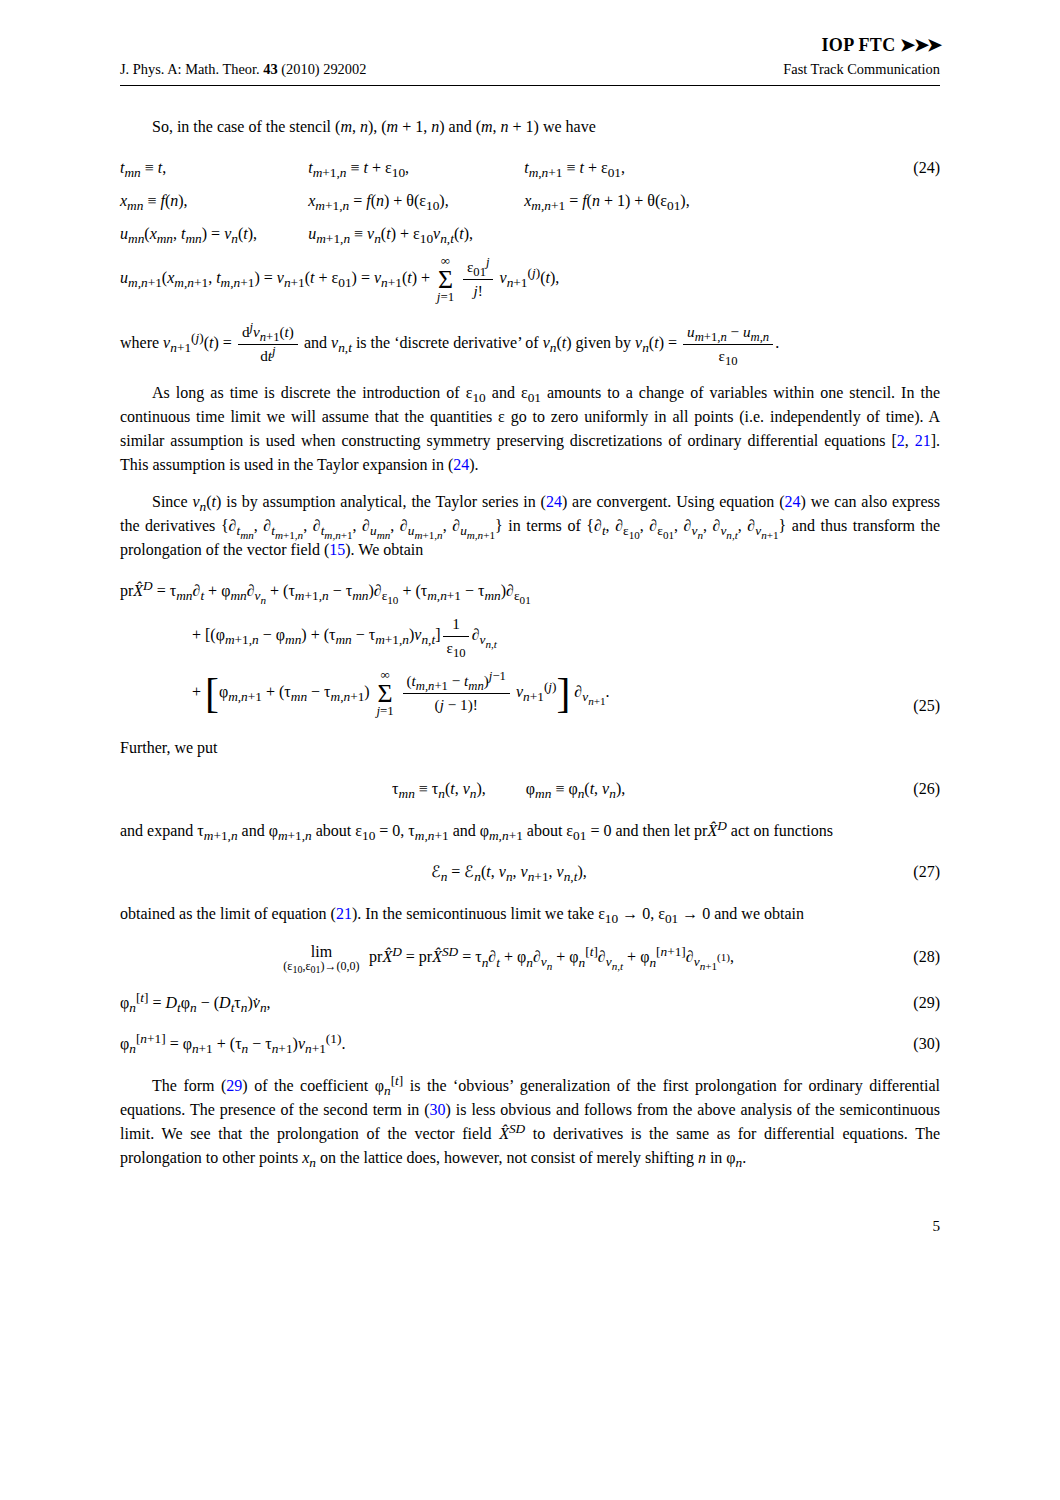J. Phys. A: Math. Theor. 43 (2010) 292002
IOP FTC ➤➤➤
Fast Track Communication
So, in the case of the stencil (m, n), (m + 1, n) and (m, n + 1) we have
tmn ≡ t,
tm+1,n ≡ t + ε10,
tm,n+1 ≡ t + ε01,
xmn ≡ f(n),
xm+1,n = f(n) + θ(ε10),
xm,n+1 = f(n + 1) + θ(ε01),
umn(xmn, tmn) = vn(t),
um+1,n ≡ vn(t) + ε10vn,t(t),
um,n+1(xm,n+1, tm,n+1) = vn+1(t + ε01) = vn+1(t) + ∞Σj=1 ε01j j! vn+1(j)(t),
(24)
where vn+1(j)(t) = djvn+1(t) dtj and vn,t is the ‘discrete derivative’ of vn(t) given by vn(t) = um+1,n − um,n ε10.
As long as time is discrete the introduction of ε10 and ε01 amounts to a change of variables within one stencil. In the continuous time limit we will assume that the quantities ε go to zero uniformly in all points (i.e. independently of time). A similar assumption is used when constructing symmetry preserving discretizations of ordinary differential equations [2, 21]. This assumption is used in the Taylor expansion in (24).
Since vn(t) is by assumption analytical, the Taylor series in (24) are convergent. Using equation (24) we can also express the derivatives {∂tmn, ∂tm+1,n, ∂tm,n+1, ∂umn, ∂um+1,n, ∂um,n+1} in terms of {∂t, ∂ε10, ∂ε01, ∂vn, ∂vn,t, ∂vn+1} and thus transform the prolongation of the vector field (15). We obtain
prX̂D = τmn∂t + φmn∂vn + (τm+1,n − τmn)∂ε10 + (τm,n+1 − τmn)∂ε01
+ [(φm+1,n − φmn) + (τmn − τm+1,n)vn,t]1 ε10∂vn,t
+ [φm,n+1 + (τmn − τm,n+1) ∞Σj=1 (tm,n+1 − tmn)j−1(j − 1)! vn+1(j)] ∂vn+1.
(25)
Further, we put
τmn ≡ τn(t, vn), φmn ≡ φn(t, vn),
(26)
and expand τm+1,n and φm+1,n about ε10 = 0, τm,n+1 and φm,n+1 about ε01 = 0 and then let prX̂D act on functions
ℰn = ℰn(t, vn, vn+1, vn,t),
(27)
obtained as the limit of equation (21). In the semicontinuous limit we take ε10 → 0, ε01 → 0 and we obtain
lim(ε10,ε01)→(0,0) prX̂D = prX̂SD = τn∂t + φn∂vn + φn[t]∂vn,t + φn[n+1]∂vn+1(1),
(28)
φn[t] = Dtφn − (Dtτn)v̇n,
(29)
φn[n+1] = φn+1 + (τn − τn+1)vn+1(1).
(30)
The form (29) of the coefficient φn[t] is the ‘obvious’ generalization of the first prolongation for ordinary differential equations. The presence of the second term in (30) is less obvious and follows from the above analysis of the semicontinuous limit. We see that the prolongation of the vector field X̂SD to derivatives is the same as for differential equations. The prolongation to other points xn on the lattice does, however, not consist of merely shifting n in φn.
5